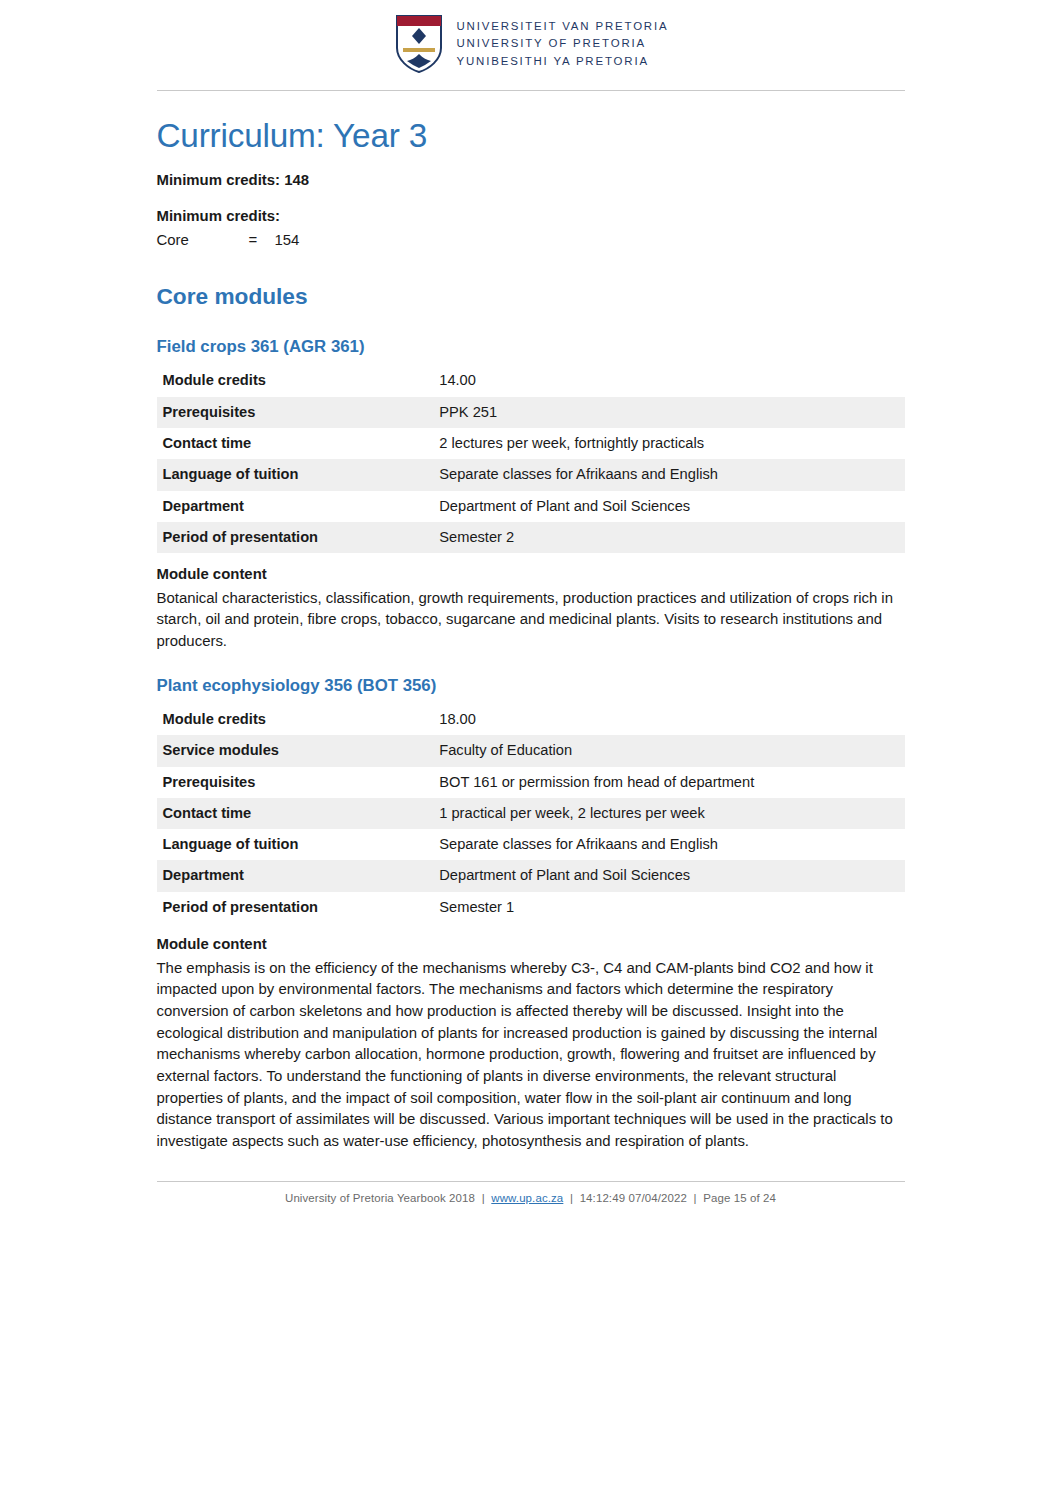Universiteit van Pretoria
University of Pretoria
Yunibesithi ya Pretoria
Curriculum: Year 3
Minimum credits: 148
Minimum credits:
Core=154
Core modules
Field crops 361 (AGR 361)
| Module credits | 14.00 |
| Prerequisites | PPK 251 |
| Contact time | 2 lectures per week, fortnightly practicals |
| Language of tuition | Separate classes for Afrikaans and English |
| Department | Department of Plant and Soil Sciences |
| Period of presentation | Semester 2 |
Module content
Botanical characteristics, classification, growth requirements, production practices and utilization of crops rich in starch, oil and protein, fibre crops, tobacco, sugarcane and medicinal plants. Visits to research institutions and producers.
Plant ecophysiology 356 (BOT 356)
| Module credits | 18.00 |
| Service modules | Faculty of Education |
| Prerequisites | BOT 161 or permission from head of department |
| Contact time | 1 practical per week, 2 lectures per week |
| Language of tuition | Separate classes for Afrikaans and English |
| Department | Department of Plant and Soil Sciences |
| Period of presentation | Semester 1 |
Module content
The emphasis is on the efficiency of the mechanisms whereby C3-, C4 and CAM-plants bind CO2 and how it impacted upon by environmental factors. The mechanisms and factors which determine the respiratory conversion of carbon skeletons and how production is affected thereby will be discussed. Insight into the ecological distribution and manipulation of plants for increased production is gained by discussing the internal mechanisms whereby carbon allocation, hormone production, growth, flowering and fruitset are influenced by external factors. To understand the functioning of plants in diverse environments, the relevant structural properties of plants, and the impact of soil composition, water flow in the soil-plant air continuum and long distance transport of assimilates will be discussed. Various important techniques will be used in the practicals to investigate aspects such as water-use efficiency, photosynthesis and respiration of plants.
University of Pretoria Yearbook 2018 | www.up.ac.za | 14:12:49 07/04/2022 | Page 15 of 24